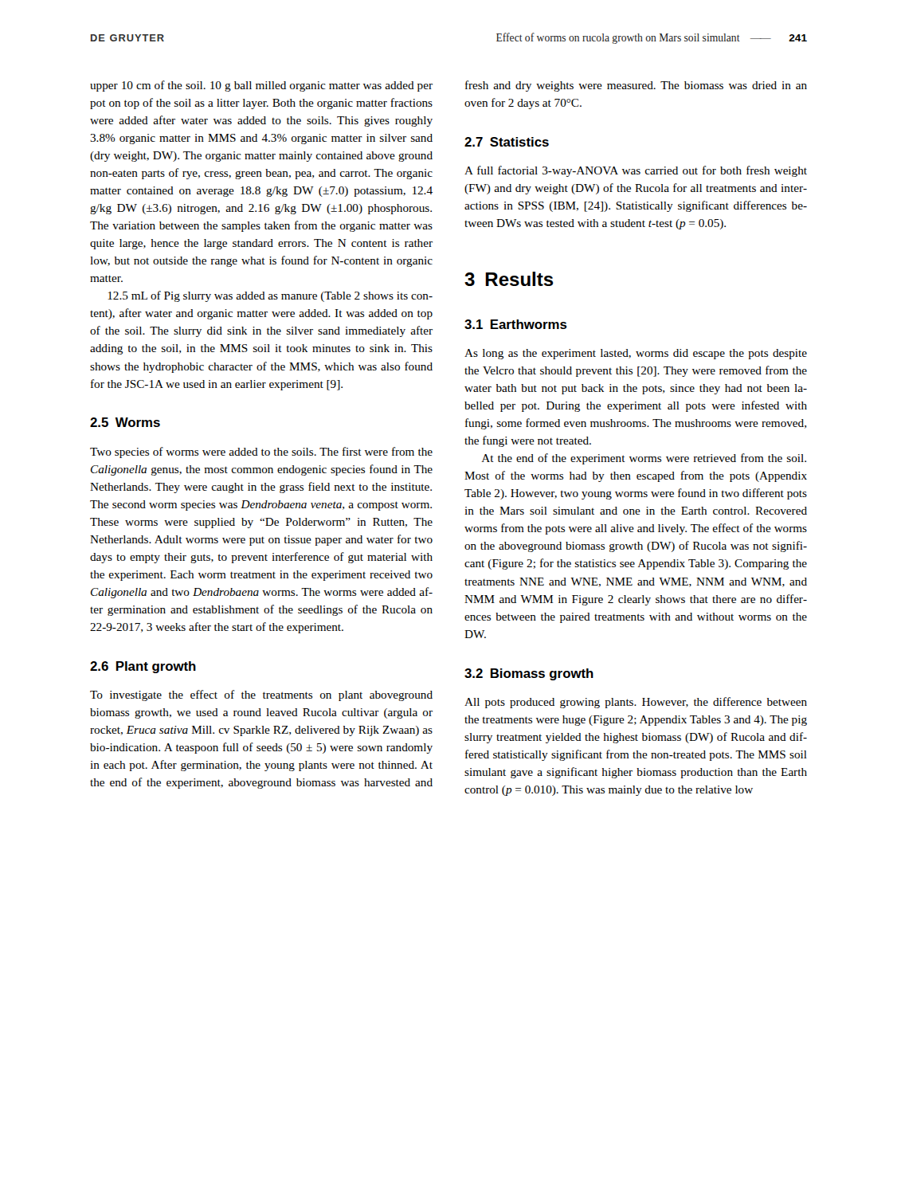DE GRUYTER
Effect of worms on rucola growth on Mars soil simulant ——
241
upper 10 cm of the soil. 10 g ball milled organic matter was added per pot on top of the soil as a litter layer. Both the organic matter fractions were added after water was added to the soils. This gives roughly 3.8% organic matter in MMS and 4.3% organic matter in silver sand (dry weight, DW). The organic matter mainly contained above ground non-eaten parts of rye, cress, green bean, pea, and carrot. The organic matter contained on average 18.8 g/kg DW (±7.0) potassium, 12.4 g/kg DW (±3.6) nitrogen, and 2.16 g/kg DW (±1.00) phosphorous. The variation between the samples taken from the organic matter was quite large, hence the large standard errors. The N content is rather low, but not outside the range what is found for N-content in organic matter.
12.5 mL of Pig slurry was added as manure (Table 2 shows its content), after water and organic matter were added. It was added on top of the soil. The slurry did sink in the silver sand immediately after adding to the soil, in the MMS soil it took minutes to sink in. This shows the hydrophobic character of the MMS, which was also found for the JSC-1A we used in an earlier experiment [9].
2.5 Worms
Two species of worms were added to the soils. The first were from the Caligonella genus, the most common endogenic species found in The Netherlands. They were caught in the grass field next to the institute. The second worm species was Dendrobaena veneta, a compost worm. These worms were supplied by “De Polderworm” in Rutten, The Netherlands. Adult worms were put on tissue paper and water for two days to empty their guts, to prevent interference of gut material with the experiment. Each worm treatment in the experiment received two Caligonella and two Dendrobaena worms. The worms were added after germination and establishment of the seedlings of the Rucola on 22-9-2017, 3 weeks after the start of the experiment.
2.6 Plant growth
To investigate the effect of the treatments on plant aboveground biomass growth, we used a round leaved Rucola cultivar (argula or rocket, Eruca sativa Mill. cv Sparkle RZ, delivered by Rijk Zwaan) as bio-indication. A teaspoon full of seeds (50 ± 5) were sown randomly in each pot. After germination, the young plants were not thinned. At the end of the experiment, aboveground biomass was harvested and fresh and dry weights were measured. The biomass was dried in an oven for 2 days at 70°C.
2.7 Statistics
A full factorial 3-way-ANOVA was carried out for both fresh weight (FW) and dry weight (DW) of the Rucola for all treatments and interactions in SPSS (IBM, [24]). Statistically significant differences between DWs was tested with a student t-test (p = 0.05).
3 Results
3.1 Earthworms
As long as the experiment lasted, worms did escape the pots despite the Velcro that should prevent this [20]. They were removed from the water bath but not put back in the pots, since they had not been labelled per pot. During the experiment all pots were infested with fungi, some formed even mushrooms. The mushrooms were removed, the fungi were not treated.
At the end of the experiment worms were retrieved from the soil. Most of the worms had by then escaped from the pots (Appendix Table 2). However, two young worms were found in two different pots in the Mars soil simulant and one in the Earth control. Recovered worms from the pots were all alive and lively. The effect of the worms on the aboveground biomass growth (DW) of Rucola was not significant (Figure 2; for the statistics see Appendix Table 3). Comparing the treatments NNE and WNE, NME and WME, NNM and WNM, and NMM and WMM in Figure 2 clearly shows that there are no differences between the paired treatments with and without worms on the DW.
3.2 Biomass growth
All pots produced growing plants. However, the difference between the treatments were huge (Figure 2; Appendix Tables 3 and 4). The pig slurry treatment yielded the highest biomass (DW) of Rucola and differed statistically significant from the non-treated pots. The MMS soil simulant gave a significant higher biomass production than the Earth control (p = 0.010). This was mainly due to the relative low